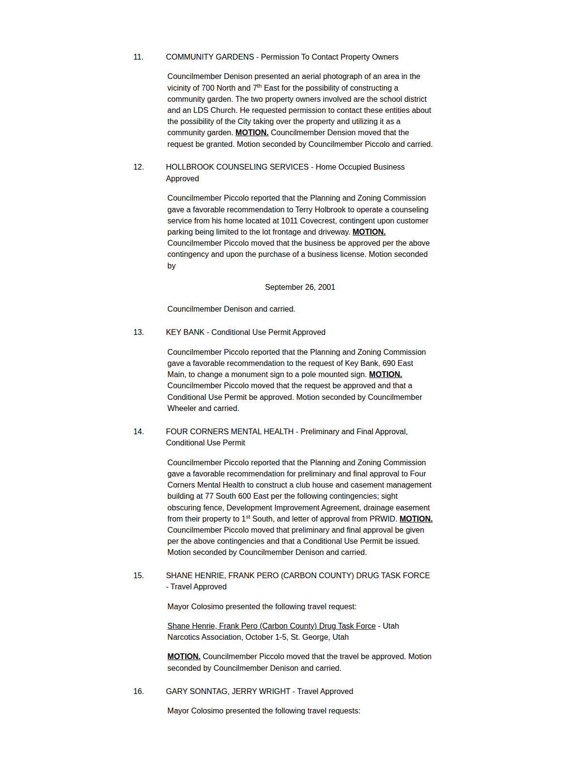11.
COMMUNITY GARDENS - Permission To Contact Property Owners
Councilmember Denison presented an aerial photograph of an area in the vicinity of 700 North and 7th East for the possibility of constructing a community garden. The two property owners involved are the school district and an LDS Church. He requested permission to contact these entities about the possibility of the City taking over the property and utilizing it as a community garden. MOTION. Councilmember Dension moved that the request be granted. Motion seconded by Councilmember Piccolo and carried.
12.
HOLLBROOK COUNSELING SERVICES - Home Occupied Business Approved
Councilmember Piccolo reported that the Planning and Zoning Commission gave a favorable recommendation to Terry Holbrook to operate a counseling service from his home located at 1011 Covecrest, contingent upon customer parking being limited to the lot frontage and driveway. MOTION. Councilmember Piccolo moved that the business be approved per the above contingency and upon the purchase of a business license. Motion seconded by
September 26, 2001
Councilmember Denison and carried.
13.
KEY BANK - Conditional Use Permit Approved
Councilmember Piccolo reported that the Planning and Zoning Commission gave a favorable recommendation to the request of Key Bank, 690 East Main, to change a monument sign to a pole mounted sign. MOTION. Councilmember Piccolo moved that the request be approved and that a Conditional Use Permit be approved. Motion seconded by Councilmember Wheeler and carried.
14.
FOUR CORNERS MENTAL HEALTH - Preliminary and Final Approval, Conditional Use Permit
Councilmember Piccolo reported that the Planning and Zoning Commission gave a favorable recommendation for preliminary and final approval to Four Corners Mental Health to construct a club house and casement management building at 77 South 600 East per the following contingencies; sight obscuring fence, Development Improvement Agreement, drainage easement from their property to 1st South, and letter of approval from PRWID. MOTION. Councilmember Piccolo moved that preliminary and final approval be given per the above contingencies and that a Conditional Use Permit be issued. Motion seconded by Councilmember Denison and carried.
15.
SHANE HENRIE, FRANK PERO (CARBON COUNTY) DRUG TASK FORCE - Travel Approved
Mayor Colosimo presented the following travel request:
Shane Henrie, Frank Pero (Carbon County) Drug Task Force - Utah Narcotics Association, October 1-5, St. George, Utah
MOTION. Councilmember Piccolo moved that the travel be approved. Motion seconded by Councilmember Denison and carried.
16.
GARY SONNTAG, JERRY WRIGHT - Travel Approved
Mayor Colosimo presented the following travel requests: